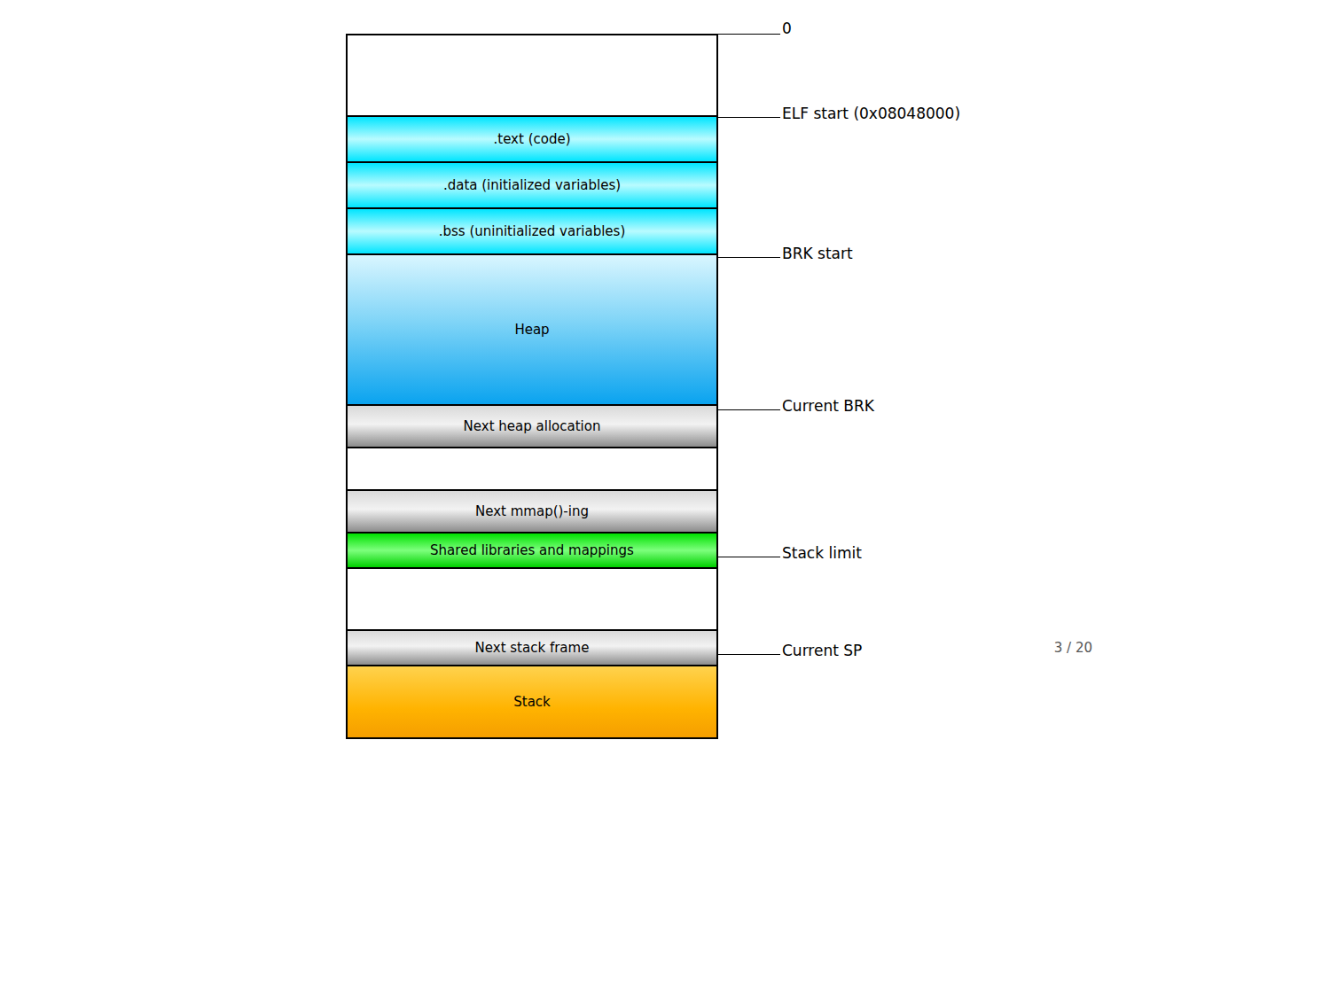.text (code)
.data (initialized variables)
.bss (uninitialized variables)
Heap
Next heap allocation
Next mmap()-ing
Shared libraries and mappings
Next stack frame
Stack
0
ELF start (0x08048000)
BRK start
Current BRK
Stack limit
Current SP
3 / 20